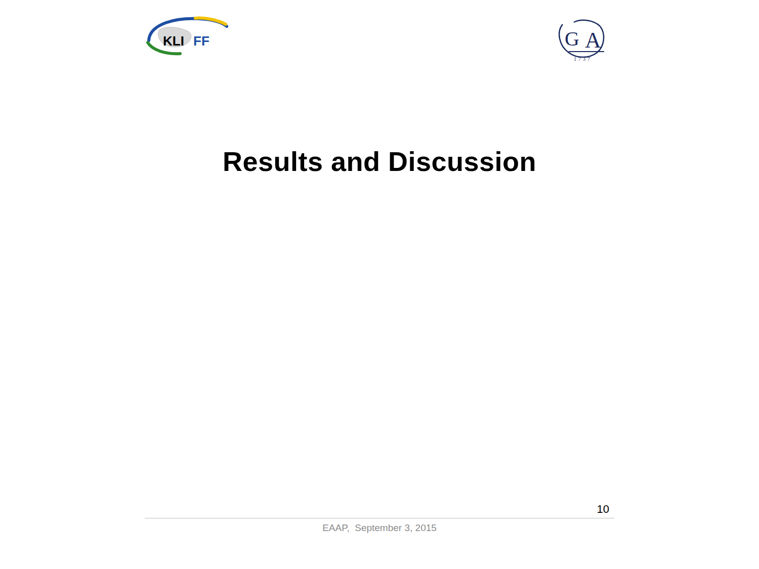KLI FF
G A 1737
Results and Discussion
10
EAAP, September 3, 2015